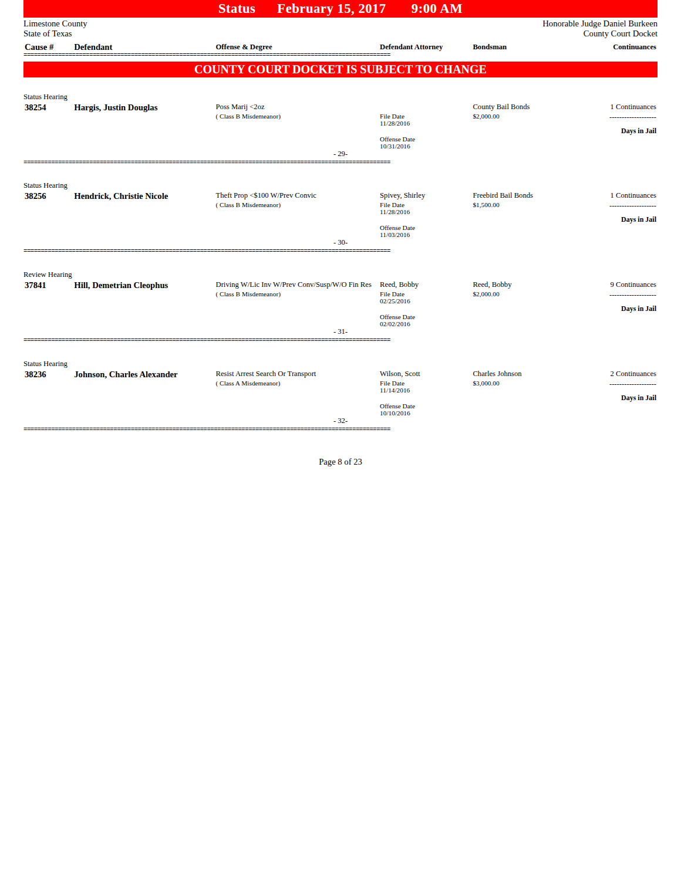Status February 15, 2017 9:00 AM
| Limestone County | Honorable Judge Daniel Burkeen |
| State of Texas | County Court Docket |
| Cause # | Defendant | Offense & Degree | Defendant Attorney | Bondsman | Continuances |
==========================================================================================================
COUNTY COURT DOCKET IS SUBJECT TO CHANGE
Status Hearing
| 38254 | Hargis, Justin Douglas | Poss Marij <2oz | | County Bail Bonds | 1 Continuances |
| | | ( Class B Misdemeanor) | File Date 11/28/2016 | $2,000.00 | ------------------- |
| | | | | | Days in Jail |
| | | | Offense Date 10/31/2016 | | |
- 29-
==========================================================================================================
Status Hearing
| 38256 | Hendrick, Christie Nicole | Theft Prop <$100 W/Prev Convic | Spivey, Shirley | Freebird Bail Bonds | 1 Continuances |
| | | ( Class B Misdemeanor) | File Date 11/28/2016 | $1,500.00 | ------------------- |
| | | | | | Days in Jail |
| | | | Offense Date 11/03/2016 | | |
- 30-
==========================================================================================================
Review Hearing
| 37841 | Hill, Demetrian Cleophus | Driving W/Lic Inv W/Prev Conv/Susp/W/O Fin Res | Reed, Bobby | Reed, Bobby | 9 Continuances |
| | | ( Class B Misdemeanor) | File Date 02/25/2016 | $2,000.00 | ------------------- |
| | | | | | Days in Jail |
| | | | Offense Date 02/02/2016 | | |
- 31-
==========================================================================================================
Status Hearing
| 38236 | Johnson, Charles Alexander | Resist Arrest Search Or Transport | Wilson, Scott | Charles Johnson | 2 Continuances |
| | | ( Class A Misdemeanor) | File Date 11/14/2016 | $3,000.00 | ------------------- |
| | | | | | Days in Jail |
| | | | Offense Date 10/10/2016 | | |
- 32-
==========================================================================================================
Page 8 of 23